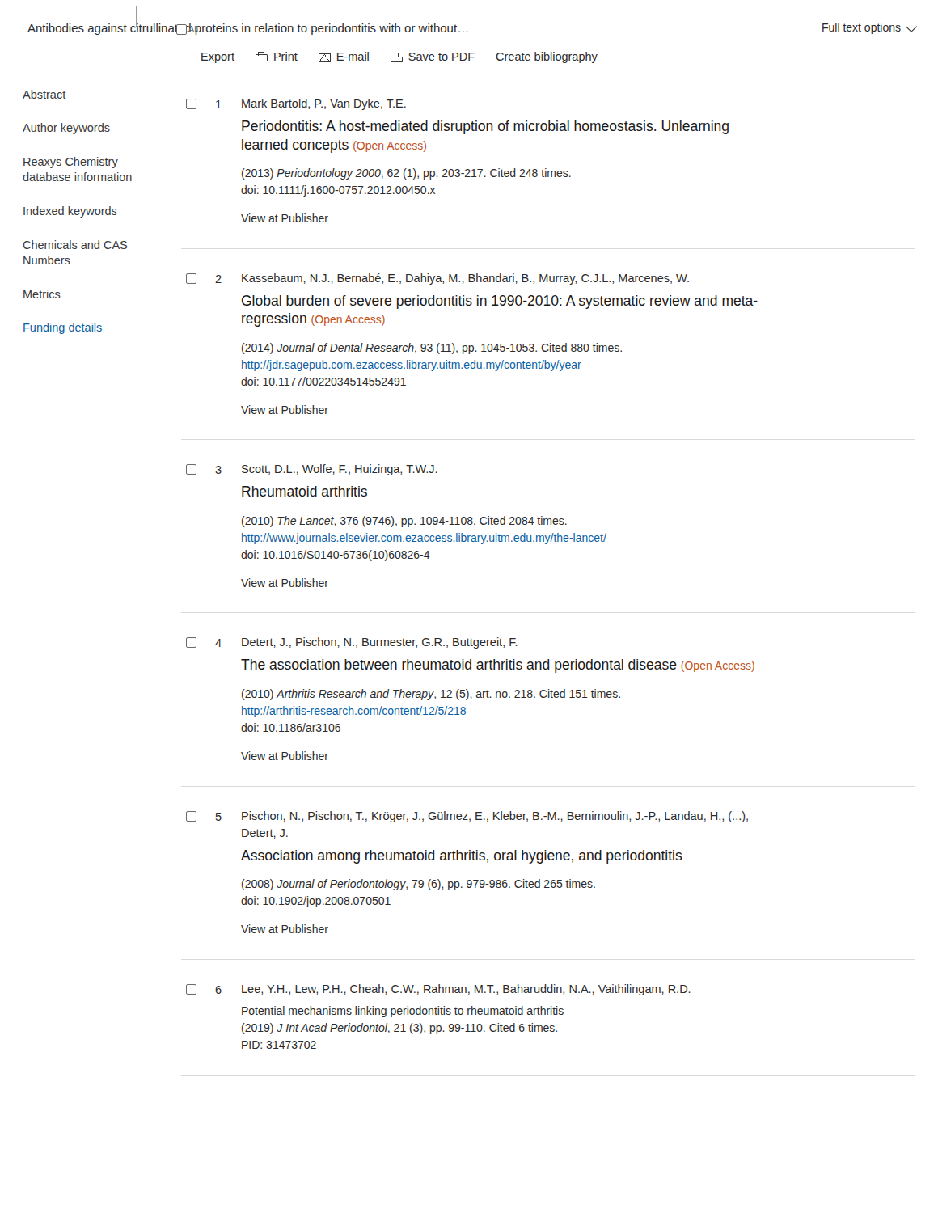Antibodies against citrullinated proteins in relation to periodontitis with or without…
Full text options
Abstract
Author keywords
Reaxys Chemistry database information
Indexed keywords
Chemicals and CAS Numbers
Metrics
Funding details
Export Print E-mail Save to PDF Create bibliography
1
Mark Bartold, P., Van Dyke, T.E.
Periodontitis: A host-mediated disruption of microbial homeostasis. Unlearning learned concepts (Open Access)
(2013) Periodontology 2000, 62 (1), pp. 203-217. Cited 248 times.
doi: 10.1111/j.1600-0757.2012.00450.x
View at Publisher
2
Kassebaum, N.J., Bernabé, E., Dahiya, M., Bhandari, B., Murray, C.J.L., Marcenes, W.
Global burden of severe periodontitis in 1990-2010: A systematic review and meta-regression (Open Access)
(2014) Journal of Dental Research, 93 (11), pp. 1045-1053. Cited 880 times.
http://jdr.sagepub.com.ezaccess.library.uitm.edu.my/content/by/year
doi: 10.1177/0022034514552491
View at Publisher
3
Scott, D.L., Wolfe, F., Huizinga, T.W.J.
Rheumatoid arthritis
(2010) The Lancet, 376 (9746), pp. 1094-1108. Cited 2084 times.
http://www.journals.elsevier.com.ezaccess.library.uitm.edu.my/the-lancet/
doi: 10.1016/S0140-6736(10)60826-4
View at Publisher
4
Detert, J., Pischon, N., Burmester, G.R., Buttgereit, F.
The association between rheumatoid arthritis and periodontal disease (Open Access)
(2010) Arthritis Research and Therapy, 12 (5), art. no. 218. Cited 151 times.
http://arthritis-research.com/content/12/5/218
doi: 10.1186/ar3106
View at Publisher
5
Pischon, N., Pischon, T., Kröger, J., Gülmez, E., Kleber, B.-M., Bernimoulin, J.-P., Landau, H., (...), Detert, J.
Association among rheumatoid arthritis, oral hygiene, and periodontitis
(2008) Journal of Periodontology, 79 (6), pp. 979-986. Cited 265 times.
doi: 10.1902/jop.2008.070501
View at Publisher
6
Lee, Y.H., Lew, P.H., Cheah, C.W., Rahman, M.T., Baharuddin, N.A., Vaithilingam, R.D.
Potential mechanisms linking periodontitis to rheumatoid arthritis
(2019) J Int Acad Periodontol, 21 (3), pp. 99-110. Cited 6 times.
PID: 31473702